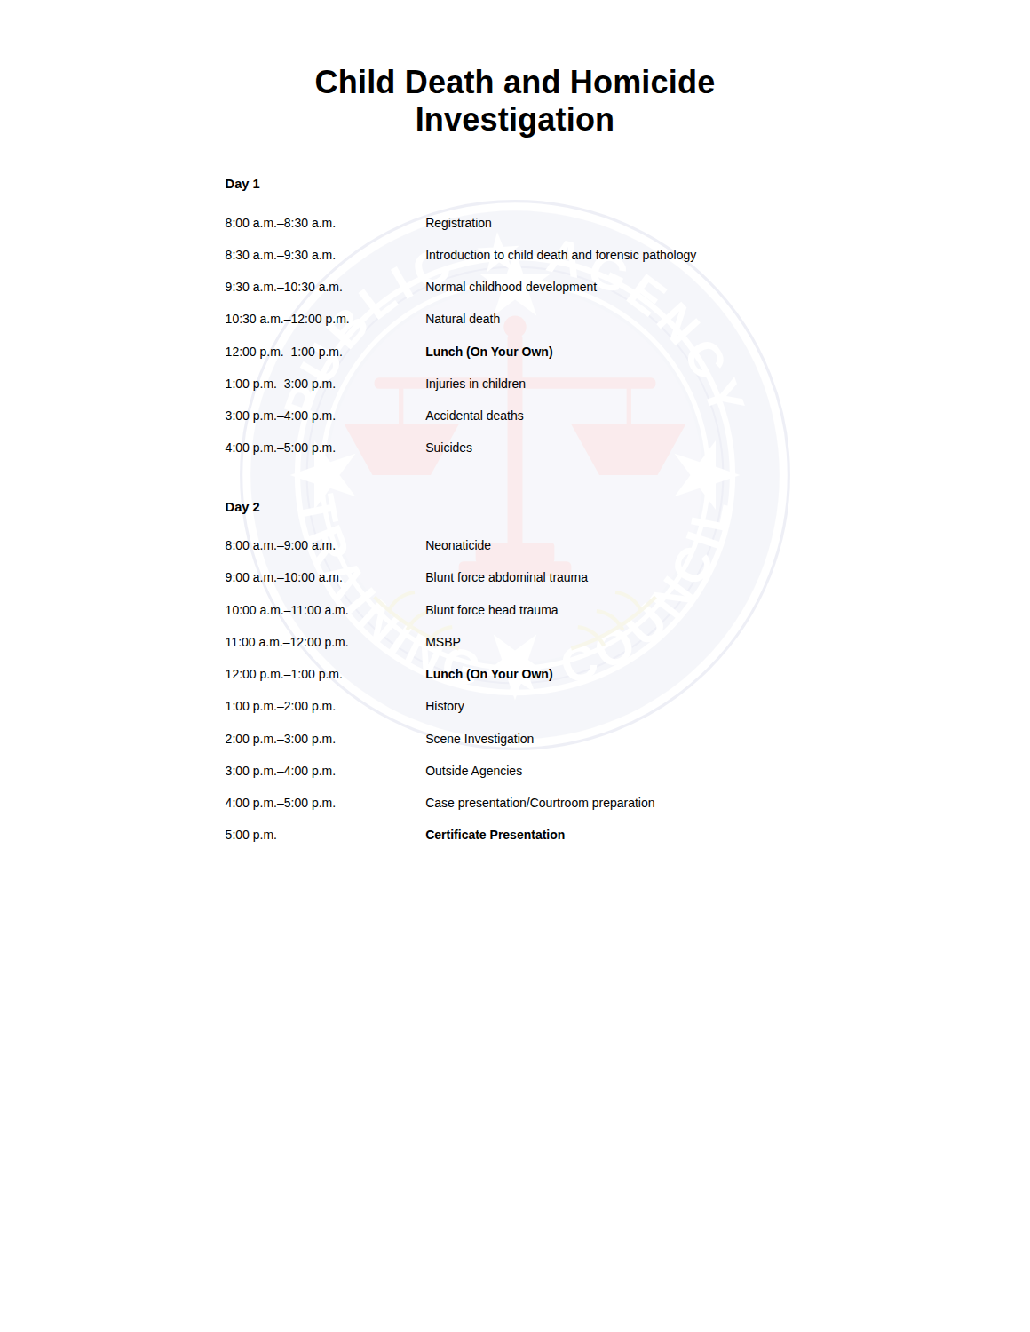PUBLIC ★ AGENCY TRAINING ★ COUNCIL
Child Death and Homicide Investigation
Day 1
| 8:00 a.m.–8:30 a.m. | Registration |
| 8:30 a.m.–9:30 a.m. | Introduction to child death and forensic pathology |
| 9:30 a.m.–10:30 a.m. | Normal childhood development |
| 10:30 a.m.–12:00 p.m. | Natural death |
| 12:00 p.m.–1:00 p.m. | Lunch (On Your Own) |
| 1:00 p.m.–3:00 p.m. | Injuries in children |
| 3:00 p.m.–4:00 p.m. | Accidental deaths |
| 4:00 p.m.–5:00 p.m. | Suicides |
Day 2
| 8:00 a.m.–9:00 a.m. | Neonaticide |
| 9:00 a.m.–10:00 a.m. | Blunt force abdominal trauma |
| 10:00 a.m.–11:00 a.m. | Blunt force head trauma |
| 11:00 a.m.–12:00 p.m. | MSBP |
| 12:00 p.m.–1:00 p.m. | Lunch (On Your Own) |
| 1:00 p.m.–2:00 p.m. | History |
| 2:00 p.m.–3:00 p.m. | Scene Investigation |
| 3:00 p.m.–4:00 p.m. | Outside Agencies |
| 4:00 p.m.–5:00 p.m. | Case presentation/Courtroom preparation |
| 5:00 p.m. | Certificate Presentation |